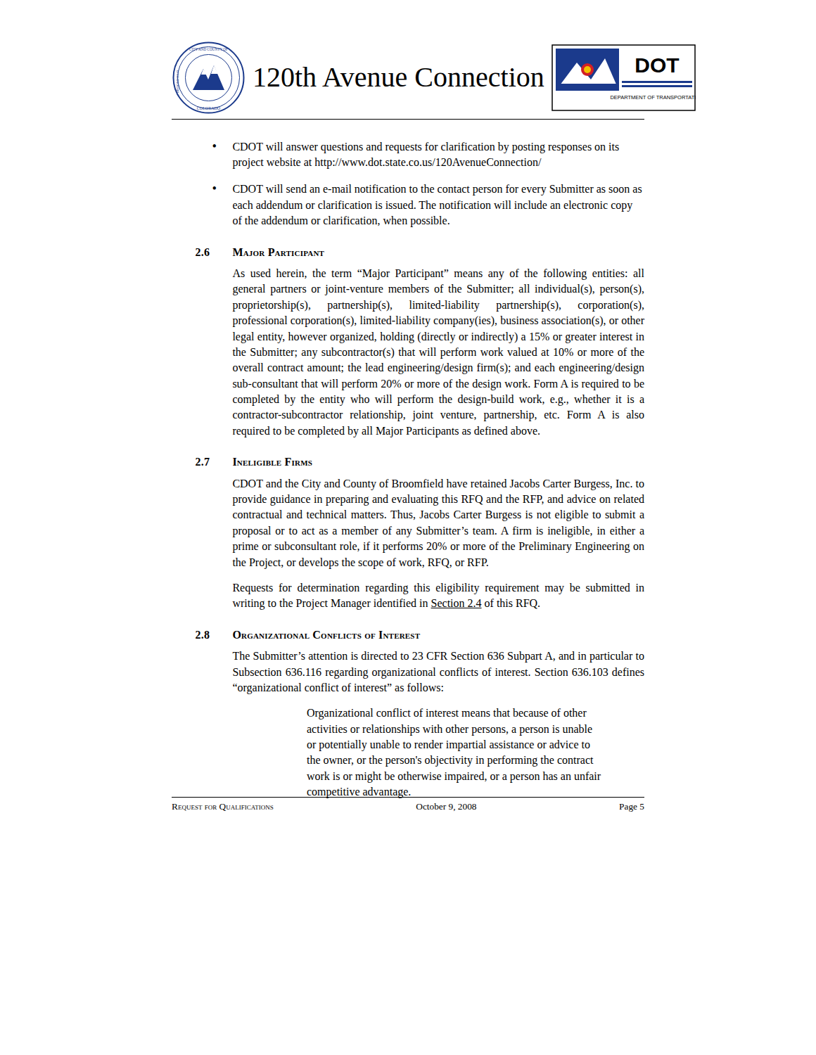CITY AND COUNTY OF COLORADO BROOMFIELD
120th Avenue Connection
DOT DEPARTMENT OF TRANSPORTATION
CDOT will answer questions and requests for clarification by posting responses on its project website at http://www.dot.state.co.us/120AvenueConnection/
CDOT will send an e-mail notification to the contact person for every Submitter as soon as each addendum or clarification is issued. The notification will include an electronic copy of the addendum or clarification, when possible.
2.6 Major Participant
As used herein, the term “Major Participant” means any of the following entities: all general partners or joint-venture members of the Submitter; all individual(s), person(s), proprietorship(s), partnership(s), limited-liability partnership(s), corporation(s), professional corporation(s), limited-liability company(ies), business association(s), or other legal entity, however organized, holding (directly or indirectly) a 15% or greater interest in the Submitter; any subcontractor(s) that will perform work valued at 10% or more of the overall contract amount; the lead engineering/design firm(s); and each engineering/design sub-consultant that will perform 20% or more of the design work. Form A is required to be completed by the entity who will perform the design-build work, e.g., whether it is a contractor-subcontractor relationship, joint venture, partnership, etc. Form A is also required to be completed by all Major Participants as defined above.
2.7 Ineligible Firms
CDOT and the City and County of Broomfield have retained Jacobs Carter Burgess, Inc. to provide guidance in preparing and evaluating this RFQ and the RFP, and advice on related contractual and technical matters. Thus, Jacobs Carter Burgess is not eligible to submit a proposal or to act as a member of any Submitter’s team. A firm is ineligible, in either a prime or subconsultant role, if it performs 20% or more of the Preliminary Engineering on the Project, or develops the scope of work, RFQ, or RFP.
Requests for determination regarding this eligibility requirement may be submitted in writing to the Project Manager identified in Section 2.4 of this RFQ.
2.8 Organizational Conflicts of Interest
The Submitter’s attention is directed to 23 CFR Section 636 Subpart A, and in particular to Subsection 636.116 regarding organizational conflicts of interest. Section 636.103 defines “organizational conflict of interest” as follows:
Organizational conflict of interest means that because of other activities or relationships with other persons, a person is unable or potentially unable to render impartial assistance or advice to the owner, or the person's objectivity in performing the contract work is or might be otherwise impaired, or a person has an unfair competitive advantage.
Request for Qualifications
October 9, 2008
Page 5